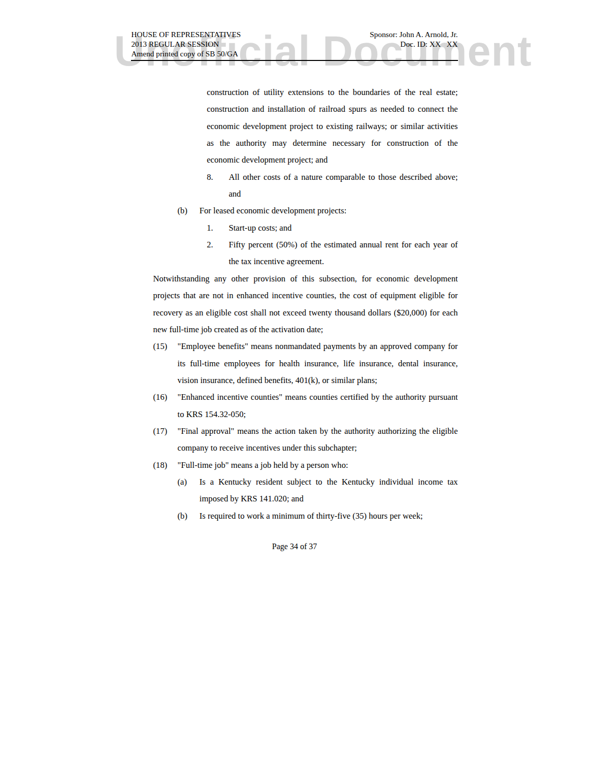Unofficial Document
HOUSE OF REPRESENTATIVES
Sponsor: John A. Arnold, Jr.
2013 REGULAR SESSION
Doc. ID: XX XX
Amend printed copy of SB 50/GA
construction of utility extensions to the boundaries of the real estate; construction and installation of railroad spurs as needed to connect the economic development project to existing railways; or similar activities as the authority may determine necessary for construction of the economic development project; and
8. All other costs of a nature comparable to those described above; and
(b) For leased economic development projects:
1. Start-up costs; and
2. Fifty percent (50%) of the estimated annual rent for each year of the tax incentive agreement.
Notwithstanding any other provision of this subsection, for economic development projects that are not in enhanced incentive counties, the cost of equipment eligible for recovery as an eligible cost shall not exceed twenty thousand dollars ($20,000) for each new full-time job created as of the activation date;
(15)"Employee benefits" means nonmandated payments by an approved company for its full-time employees for health insurance, life insurance, dental insurance, vision insurance, defined benefits, 401(k), or similar plans;
(16)"Enhanced incentive counties" means counties certified by the authority pursuant to KRS 154.32-050;
(17)"Final approval" means the action taken by the authority authorizing the eligible company to receive incentives under this subchapter;
(18)"Full-time job" means a job held by a person who:
(a) Is a Kentucky resident subject to the Kentucky individual income tax imposed by KRS 141.020; and
(b) Is required to work a minimum of thirty-five (35) hours per week;
Page 34 of 37